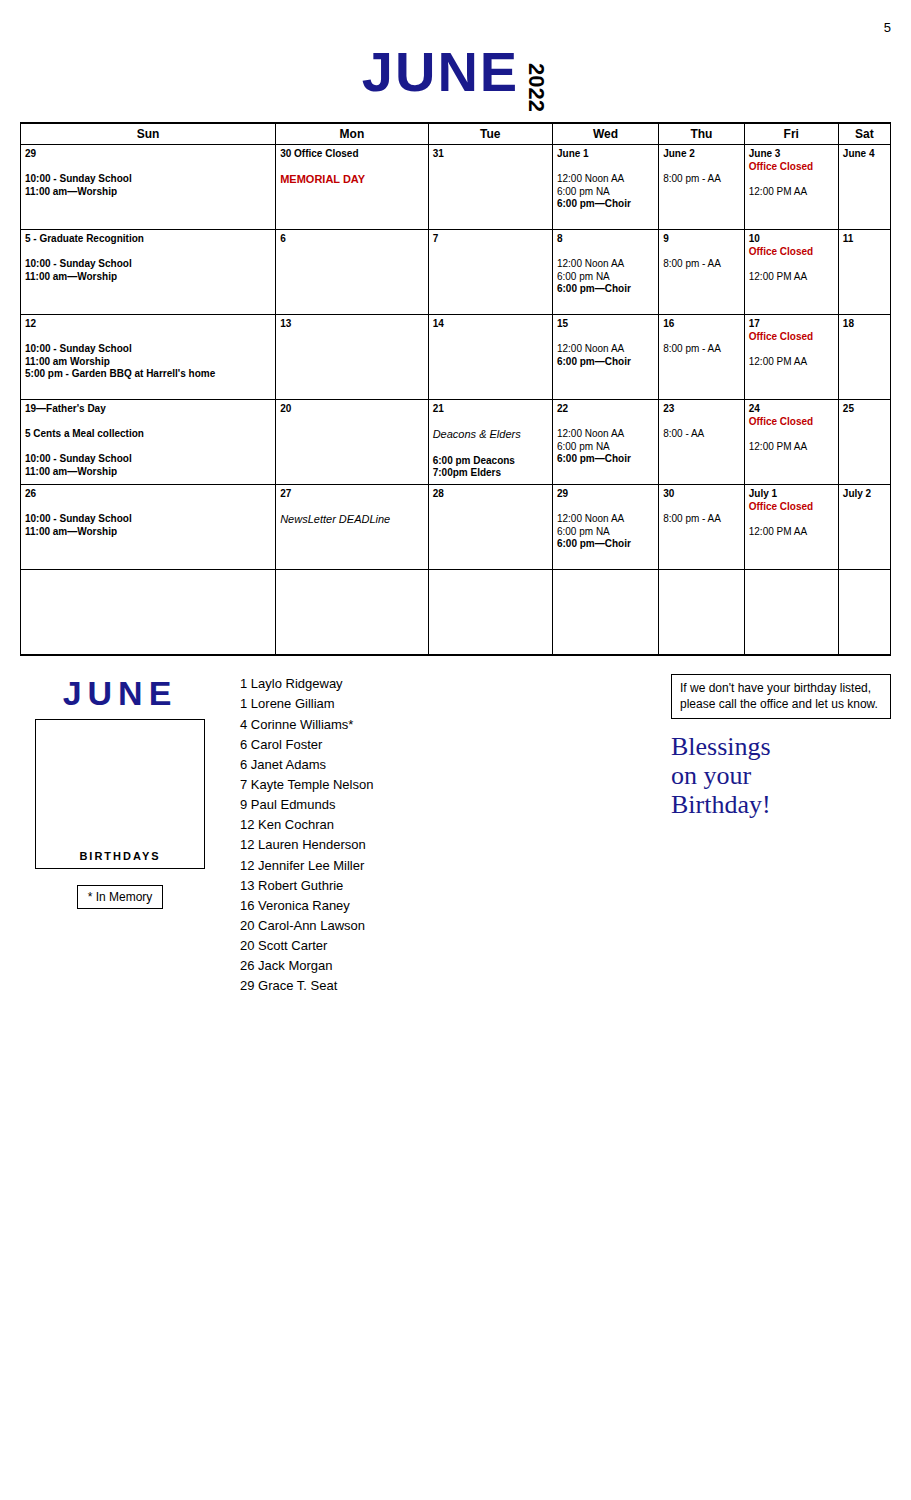5
JUNE 2022
| Sun | Mon | Tue | Wed | Thu | Fri | Sat |
| --- | --- | --- | --- | --- | --- | --- |
| 29 10:00 - Sunday School 11:00 am—Worship | 30 Office Closed MEMORIAL DAY | 31 | June 1 12:00 Noon AA 6:00 pm NA 6:00 pm—Choir | June 2 8:00 pm - AA | June 3 Office Closed 12:00 PM AA | June 4 |
| 5 - Graduate Recognition 10:00 - Sunday School 11:00 am—Worship | 6 | 7 | 8 12:00 Noon AA 6:00 pm NA 6:00 pm—Choir | 9 8:00 pm - AA | 10 Office Closed 12:00 PM AA | 11 |
| 12 10:00 - Sunday School 11:00 am Worship 5:00 pm - Garden BBQ at Harrell's home | 13 | 14 | 15 12:00 Noon AA 6:00 pm—Choir | 16 8:00 pm - AA | 17 Office Closed 12:00 PM AA | 18 |
| 19—Father's Day 5 Cents a Meal collection 10:00 - Sunday School 11:00 am—Worship | 20 | 21 Deacons & Elders 6:00 pm Deacons 7:00pm Elders | 22 12:00 Noon AA 6:00 pm NA 6:00 pm—Choir | 23 8:00 - AA | 24 Office Closed 12:00 PM AA | 25 |
| 26 10:00 - Sunday School 11:00 am—Worship | 27 NewsLetter DEADLine | 28 | 29 12:00 Noon AA 6:00 pm NA 6:00 pm—Choir | 30 8:00 pm - AA | July 1 Office Closed 12:00 PM AA | July 2 |
JUNE
BIRTHDAYS
* In Memory
1 Laylo Ridgeway
1 Lorene Gilliam
4 Corinne Williams*
6 Carol Foster
6 Janet Adams
7 Kayte Temple Nelson
9 Paul Edmunds
12 Ken Cochran
12 Lauren Henderson
12 Jennifer Lee Miller
13 Robert Guthrie
16 Veronica Raney
20 Carol-Ann Lawson
20 Scott Carter
26 Jack Morgan
29 Grace T. Seat
If we don't have your birthday listed, please call the office and let us know.
Blessings
on your
Birthday!